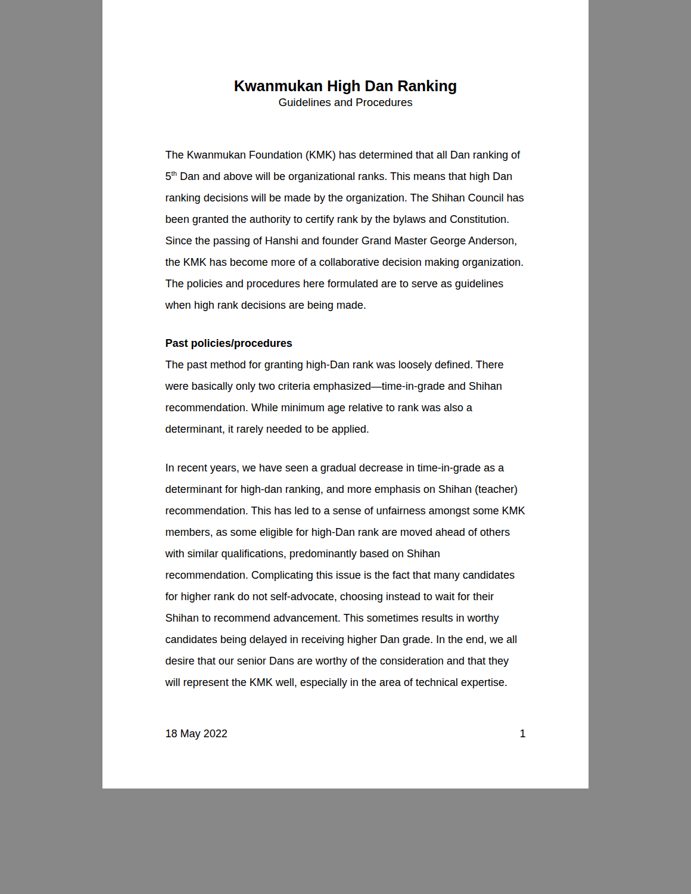Kwanmukan High Dan Ranking
Guidelines and Procedures
The Kwanmukan Foundation (KMK) has determined that all Dan ranking of 5th Dan and above will be organizational ranks. This means that high Dan ranking decisions will be made by the organization. The Shihan Council has been granted the authority to certify rank by the bylaws and Constitution. Since the passing of Hanshi and founder Grand Master George Anderson, the KMK has become more of a collaborative decision making organization. The policies and procedures here formulated are to serve as guidelines when high rank decisions are being made.
Past policies/procedures
The past method for granting high-Dan rank was loosely defined. There were basically only two criteria emphasized—time-in-grade and Shihan recommendation. While minimum age relative to rank was also a determinant, it rarely needed to be applied.
In recent years, we have seen a gradual decrease in time-in-grade as a determinant for high-dan ranking, and more emphasis on Shihan (teacher) recommendation. This has led to a sense of unfairness amongst some KMK members, as some eligible for high-Dan rank are moved ahead of others with similar qualifications, predominantly based on Shihan recommendation. Complicating this issue is the fact that many candidates for higher rank do not self-advocate, choosing instead to wait for their Shihan to recommend advancement. This sometimes results in worthy candidates being delayed in receiving higher Dan grade. In the end, we all desire that our senior Dans are worthy of the consideration and that they will represent the KMK well, especially in the area of technical expertise.
18 May 2022 1